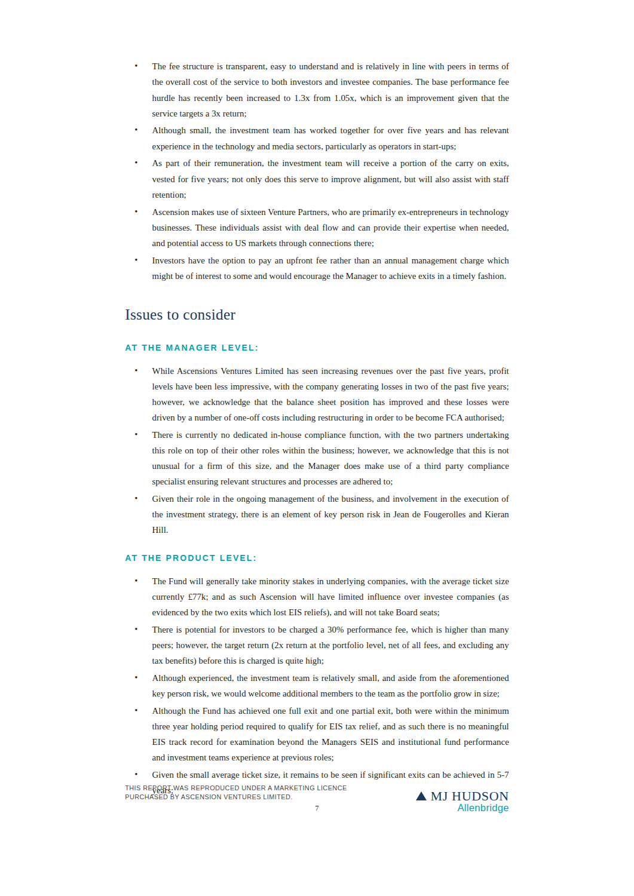The fee structure is transparent, easy to understand and is relatively in line with peers in terms of the overall cost of the service to both investors and investee companies. The base performance fee hurdle has recently been increased to 1.3x from 1.05x, which is an improvement given that the service targets a 3x return;
Although small, the investment team has worked together for over five years and has relevant experience in the technology and media sectors, particularly as operators in start-ups;
As part of their remuneration, the investment team will receive a portion of the carry on exits, vested for five years; not only does this serve to improve alignment, but will also assist with staff retention;
Ascension makes use of sixteen Venture Partners, who are primarily ex-entrepreneurs in technology businesses. These individuals assist with deal flow and can provide their expertise when needed, and potential access to US markets through connections there;
Investors have the option to pay an upfront fee rather than an annual management charge which might be of interest to some and would encourage the Manager to achieve exits in a timely fashion.
Issues to consider
At the Manager level:
While Ascensions Ventures Limited has seen increasing revenues over the past five years, profit levels have been less impressive, with the company generating losses in two of the past five years; however, we acknowledge that the balance sheet position has improved and these losses were driven by a number of one-off costs including restructuring in order to be become FCA authorised;
There is currently no dedicated in-house compliance function, with the two partners undertaking this role on top of their other roles within the business; however, we acknowledge that this is not unusual for a firm of this size, and the Manager does make use of a third party compliance specialist ensuring relevant structures and processes are adhered to;
Given their role in the ongoing management of the business, and involvement in the execution of the investment strategy, there is an element of key person risk in Jean de Fougerolles and Kieran Hill.
At the Product level:
The Fund will generally take minority stakes in underlying companies, with the average ticket size currently £77k; and as such Ascension will have limited influence over investee companies (as evidenced by the two exits which lost EIS reliefs), and will not take Board seats;
There is potential for investors to be charged a 30% performance fee, which is higher than many peers; however, the target return (2x return at the portfolio level, net of all fees, and excluding any tax benefits) before this is charged is quite high;
Although experienced, the investment team is relatively small, and aside from the aforementioned key person risk, we would welcome additional members to the team as the portfolio grow in size;
Although the Fund has achieved one full exit and one partial exit, both were within the minimum three year holding period required to qualify for EIS tax relief, and as such there is no meaningful EIS track record for examination beyond the Managers SEIS and institutional fund performance and investment teams experience at previous roles;
Given the small average ticket size, it remains to be seen if significant exits can be achieved in 5-7 years;
This report was reproduced under a marketing licence
purchased by Ascension Ventures Limited.
7
MJ HUDSON
Allenbridge